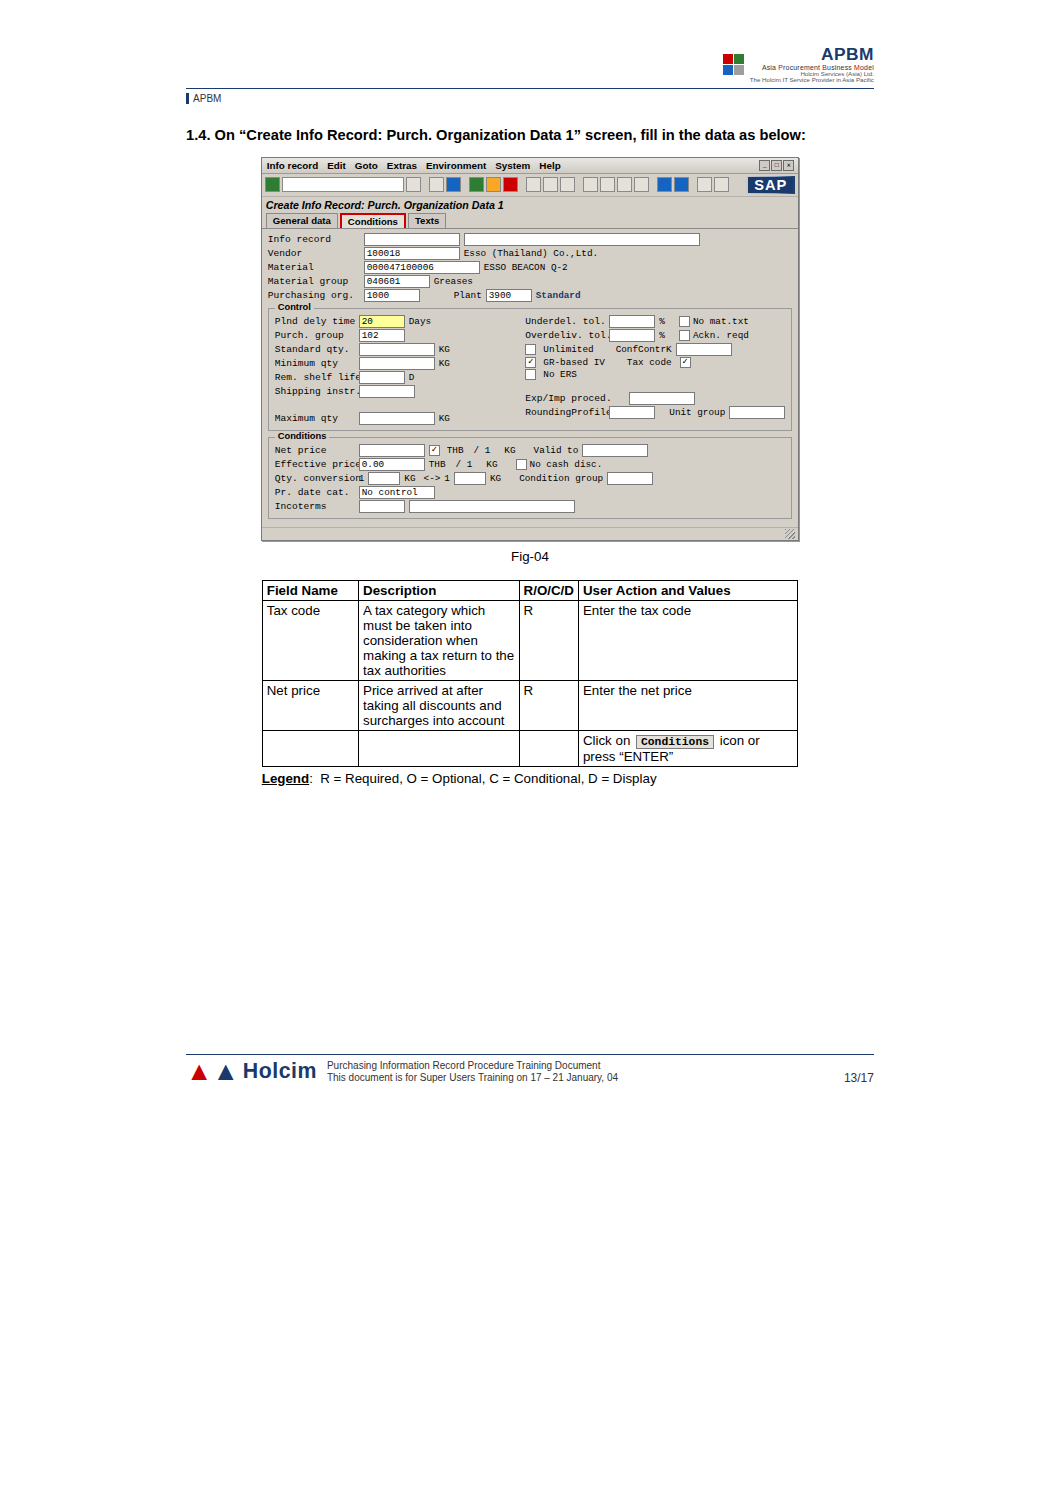APBM
Asia Procurement Business Model
Holcim Services (Asia) Ltd.
The Holcim IT Service Provider in Asia Pacific
APBM
1.4. On “Create Info Record: Purch. Organization Data 1” screen, fill in the data as below:
Info record Edit Goto Extras Environment System Help
_
□
✕
SAP
Create Info Record: Purch. Organization Data 1
General data
Conditions
Texts
Info record
Vendor 100018 Esso (Thailand) Co.,Ltd.
Material 000047100006 ESSO BEACON Q-2
Material group 040601 Greases
Purchasing org. 1000 Plant 3900 Standard
Control
Plnd dely time 20 Days
Purch. group 102
Standard qty. KG
Minimum qty KG
Rem. shelf life D
Shipping instr.
Maximum qty KG
Underdel. tol. % No mat.txt
Overdeliv. tol. % Ackn. reqd
Unlimited ConfContrK
GR-based IV Tax code
No ERS
Exp/Imp proced.
RoundingProfile Unit group
Conditions
Net price THB / 1 KG Valid to
Effective price 0.00 THB / 1 KG No cash disc.
Qty. conversion 1 KG <-> 1 KG Condition group
Pr. date cat. No control
Incoterms
Fig-04
| Field Name | Description | R/O/C/D | User Action and Values |
| --- | --- | --- | --- |
| Tax code | A tax category which must be taken into consideration when making a tax return to the tax authorities | R | Enter the tax code |
| Net price | Price arrived at after taking all discounts and surcharges into account | R | Enter the net price |
| | | | Click on Conditions icon or press “ENTER” |
Legend: R = Required, O = Optional, C = Conditional, D = Display
▲▲
Holcim
Purchasing Information Record Procedure Training Document
This document is for Super Users Training on 17 – 21 January, 04
13/17